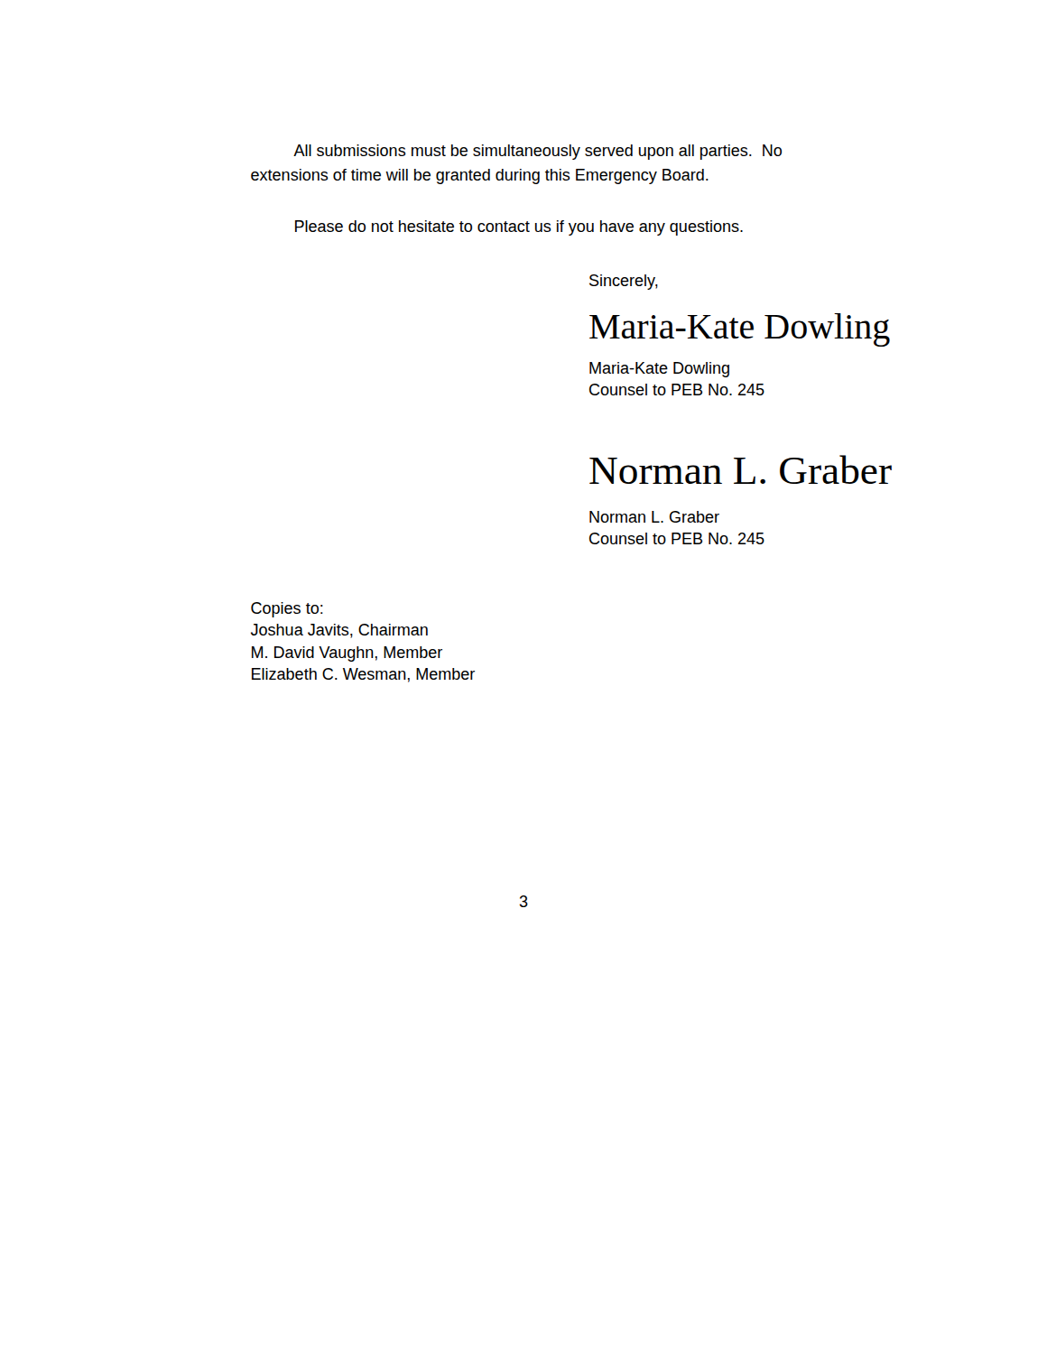All submissions must be simultaneously served upon all parties. No extensions of time will be granted during this Emergency Board.
Please do not hesitate to contact us if you have any questions.
Sincerely,
Maria-Kate Dowling
Maria-Kate Dowling
Counsel to PEB No. 245
Norman L. Graber
Norman L. Graber
Counsel to PEB No. 245
Copies to:
Joshua Javits, Chairman
M. David Vaughn, Member
Elizabeth C. Wesman, Member
3